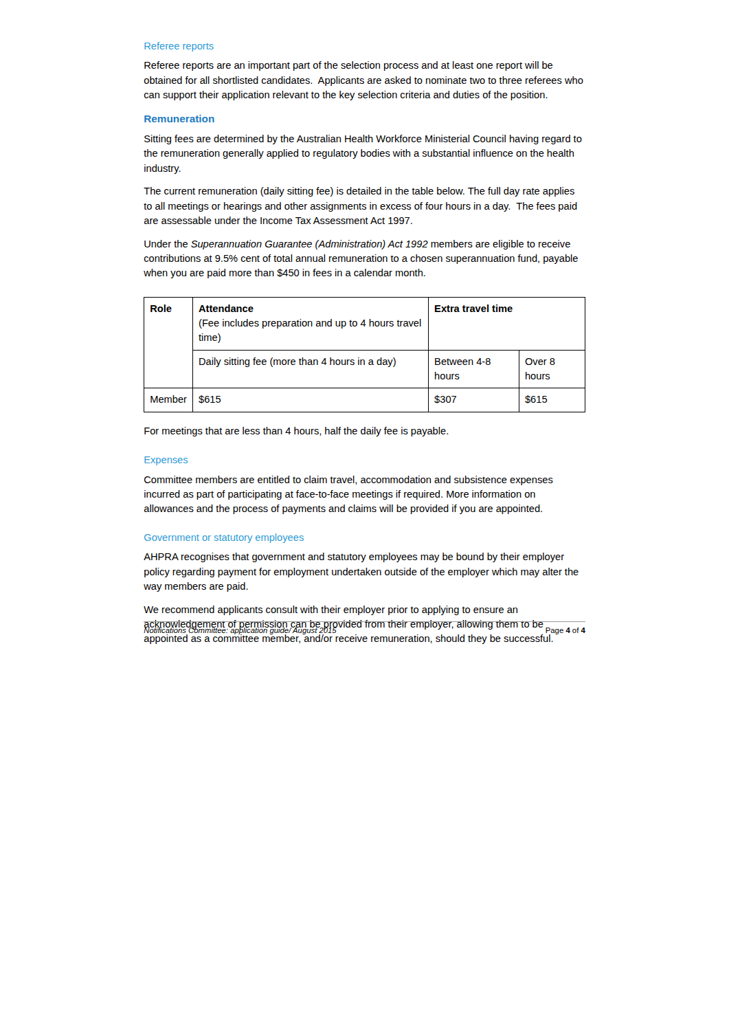Referee reports
Referee reports are an important part of the selection process and at least one report will be obtained for all shortlisted candidates. Applicants are asked to nominate two to three referees who can support their application relevant to the key selection criteria and duties of the position.
Remuneration
Sitting fees are determined by the Australian Health Workforce Ministerial Council having regard to the remuneration generally applied to regulatory bodies with a substantial influence on the health industry.
The current remuneration (daily sitting fee) is detailed in the table below. The full day rate applies to all meetings or hearings and other assignments in excess of four hours in a day. The fees paid are assessable under the Income Tax Assessment Act 1997.
Under the Superannuation Guarantee (Administration) Act 1992 members are eligible to receive contributions at 9.5% cent of total annual remuneration to a chosen superannuation fund, payable when you are paid more than $450 in fees in a calendar month.
| Role | Attendance (Fee includes preparation and up to 4 hours travel time) | Extra travel time |
| Daily sitting fee (more than 4 hours in a day) | Between 4-8 hours | Over 8 hours |
| Member | $615 | $307 | $615 |
For meetings that are less than 4 hours, half the daily fee is payable.
Expenses
Committee members are entitled to claim travel, accommodation and subsistence expenses incurred as part of participating at face-to-face meetings if required. More information on allowances and the process of payments and claims will be provided if you are appointed.
Government or statutory employees
AHPRA recognises that government and statutory employees may be bound by their employer policy regarding payment for employment undertaken outside of the employer which may alter the way members are paid.
We recommend applicants consult with their employer prior to applying to ensure an acknowledgement of permission can be provided from their employer, allowing them to be appointed as a committee member, and/or receive remuneration, should they be successful.
Notifications Committee: application guide/ August 2015
Page 4 of 4